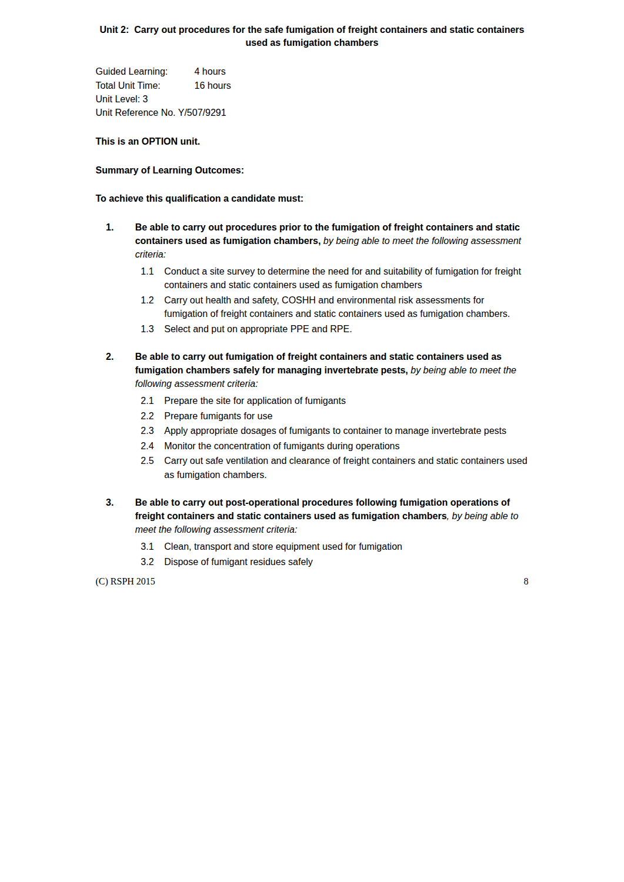Unit 2: Carry out procedures for the safe fumigation of freight containers and static containers used as fumigation chambers
Guided Learning: 4 hours
Total Unit Time: 16 hours
Unit Level: 3
Unit Reference No. Y/507/9291
This is an OPTION unit.
Summary of Learning Outcomes:
To achieve this qualification a candidate must:
1. Be able to carry out procedures prior to the fumigation of freight containers and static containers used as fumigation chambers, by being able to meet the following assessment criteria:
1.1 Conduct a site survey to determine the need for and suitability of fumigation for freight containers and static containers used as fumigation chambers
1.2 Carry out health and safety, COSHH and environmental risk assessments for fumigation of freight containers and static containers used as fumigation chambers.
1.3 Select and put on appropriate PPE and RPE.
2. Be able to carry out fumigation of freight containers and static containers used as fumigation chambers safely for managing invertebrate pests, by being able to meet the following assessment criteria:
2.1 Prepare the site for application of fumigants
2.2 Prepare fumigants for use
2.3 Apply appropriate dosages of fumigants to container to manage invertebrate pests
2.4 Monitor the concentration of fumigants during operations
2.5 Carry out safe ventilation and clearance of freight containers and static containers used as fumigation chambers.
3. Be able to carry out post-operational procedures following fumigation operations of freight containers and static containers used as fumigation chambers, by being able to meet the following assessment criteria:
3.1 Clean, transport and store equipment used for fumigation
3.2 Dispose of fumigant residues safely
(C) RSPH 2015 8